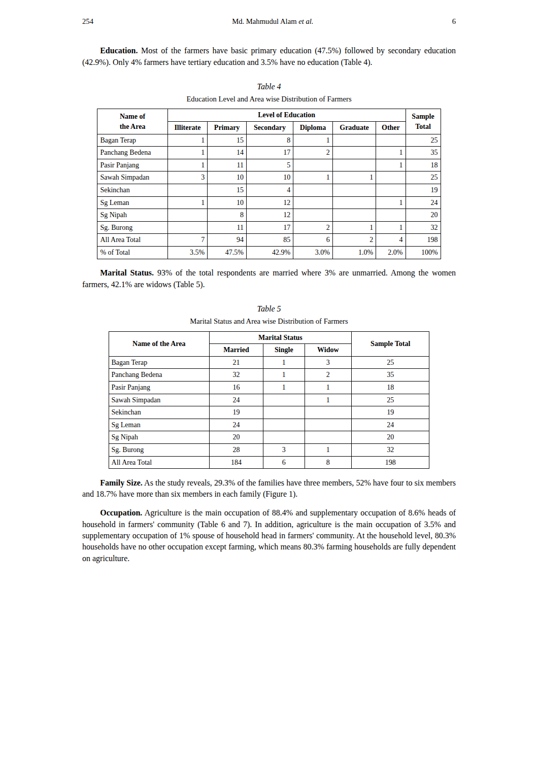254 Md. Mahmudul Alam et al. 6
Education. Most of the farmers have basic primary education (47.5%) followed by secondary education (42.9%). Only 4% farmers have tertiary education and 3.5% have no education (Table 4).
Table 4
Education Level and Area wise Distribution of Farmers
| Name of the Area | Level of Education | Sample Total |
| --- | --- | --- |
| Illiterate | Primary | Secondary | Diploma | Graduate | Other |
| Bagan Terap | 1 | 15 | 8 | 1 | | | 25 |
| Panchang Bedena | 1 | 14 | 17 | 2 | | 1 | 35 |
| Pasir Panjang | 1 | 11 | 5 | | | 1 | 18 |
| Sawah Simpadan | 3 | 10 | 10 | 1 | 1 | | 25 |
| Sekinchan | | 15 | 4 | | | | 19 |
| Sg Leman | 1 | 10 | 12 | | | 1 | 24 |
| Sg Nipah | | 8 | 12 | | | | 20 |
| Sg. Burong | | 11 | 17 | 2 | 1 | 1 | 32 |
| All Area Total | 7 | 94 | 85 | 6 | 2 | 4 | 198 |
| % of Total | 3.5% | 47.5% | 42.9% | 3.0% | 1.0% | 2.0% | 100% |
Marital Status. 93% of the total respondents are married where 3% are unmarried. Among the women farmers, 42.1% are widows (Table 5).
Table 5
Marital Status and Area wise Distribution of Farmers
| Name of the Area | Marital Status | Sample Total |
| --- | --- | --- |
| Married | Single | Widow |
| Bagan Terap | 21 | 1 | 3 | 25 |
| Panchang Bedena | 32 | 1 | 2 | 35 |
| Pasir Panjang | 16 | 1 | 1 | 18 |
| Sawah Simpadan | 24 | | 1 | 25 |
| Sekinchan | 19 | | | 19 |
| Sg Leman | 24 | | | 24 |
| Sg Nipah | 20 | | | 20 |
| Sg. Burong | 28 | 3 | 1 | 32 |
| All Area Total | 184 | 6 | 8 | 198 |
Family Size. As the study reveals, 29.3% of the families have three members, 52% have four to six members and 18.7% have more than six members in each family (Figure 1).
Occupation. Agriculture is the main occupation of 88.4% and supplementary occupation of 8.6% heads of household in farmers' community (Table 6 and 7). In addition, agriculture is the main occupation of 3.5% and supplementary occupation of 1% spouse of household head in farmers' community. At the household level, 80.3% households have no other occupation except farming, which means 80.3% farming households are fully dependent on agriculture.